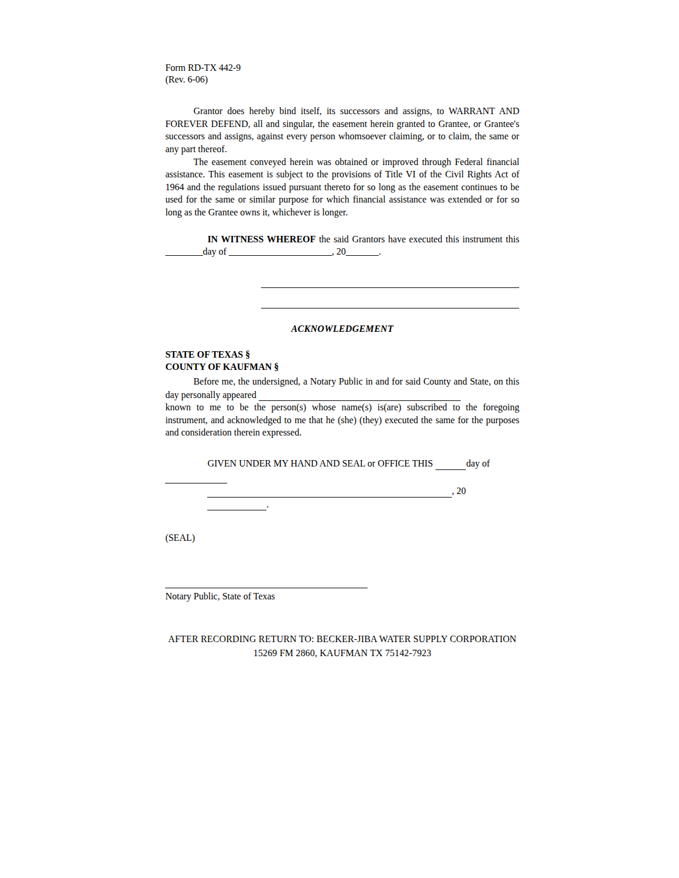Form RD-TX 442-9
(Rev. 6-06)
Grantor does hereby bind itself, its successors and assigns, to WARRANT AND FOREVER DEFEND, all and singular, the easement herein granted to Grantee, or Grantee's successors and assigns, against every person whomsoever claiming, or to claim, the same or any part thereof.
The easement conveyed herein was obtained or improved through Federal financial assistance. This easement is subject to the provisions of Title VI of the Civil Rights Act of 1964 and the regulations issued pursuant thereto for so long as the easement continues to be used for the same or similar purpose for which financial assistance was extended or for so long as the Grantee owns it, whichever is longer.
IN WITNESS WHEREOF the said Grantors have executed this instrument this ________day of ______________________, 20_______.
ACKNOWLEDGEMENT
STATE OF TEXAS §
COUNTY OF KAUFMAN §
Before me, the undersigned, a Notary Public in and for said County and State, on this day personally appeared
known to me to be the person(s) whose name(s) is(are) subscribed to the foregoing instrument, and acknowledged to me that he (she) (they) executed the same for the purposes and consideration therein expressed.
GIVEN UNDER MY HAND AND SEAL or OFFICE THIS day of
, 20 .
(SEAL)
Notary Public, State of Texas
AFTER RECORDING RETURN TO: BECKER-JIBA WATER SUPPLY CORPORATION 15269 FM 2860, KAUFMAN TX 75142-7923